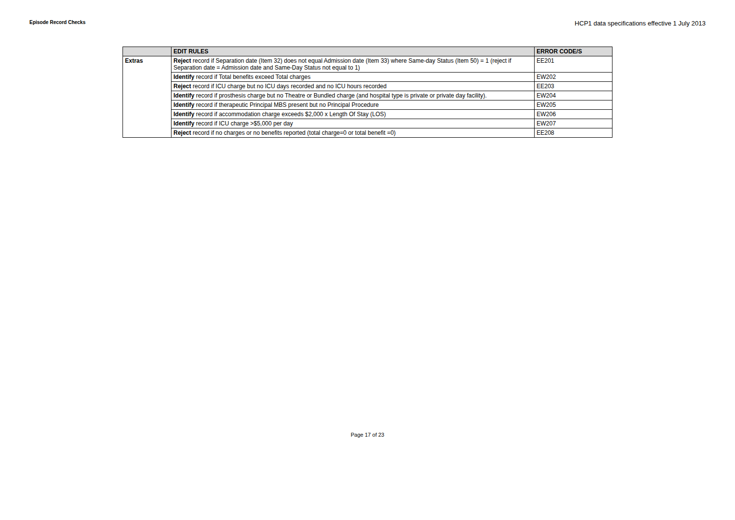Episode Record Checks
HCP1 data specifications effective 1 July 2013
| | EDIT RULES | ERROR CODE/S |
| --- | --- | --- |
| Extras | Reject record if Separation date (Item 32) does not equal Admission date (Item 33) where Same-day Status (Item 50) = 1 (reject if Separation date = Admission date and Same-Day Status not equal to 1) | EE201 |
| Identify record if Total benefits exceed Total charges | EW202 |
| Reject record if ICU charge but no ICU days recorded and no ICU hours recorded | EE203 |
| Identify record if prosthesis charge but no Theatre or Bundled charge (and hospital type is private or private day facility). | EW204 |
| Identify record if therapeutic Principal MBS present but no Principal Procedure | EW205 |
| Identify record if accommodation charge exceeds $2,000 x Length Of Stay (LOS) | EW206 |
| Identify record if ICU charge >$5,000 per day | EW207 |
| Reject record if no charges or no benefits reported (total charge=0 or total benefit =0) | EE208 |
Page 17 of 23